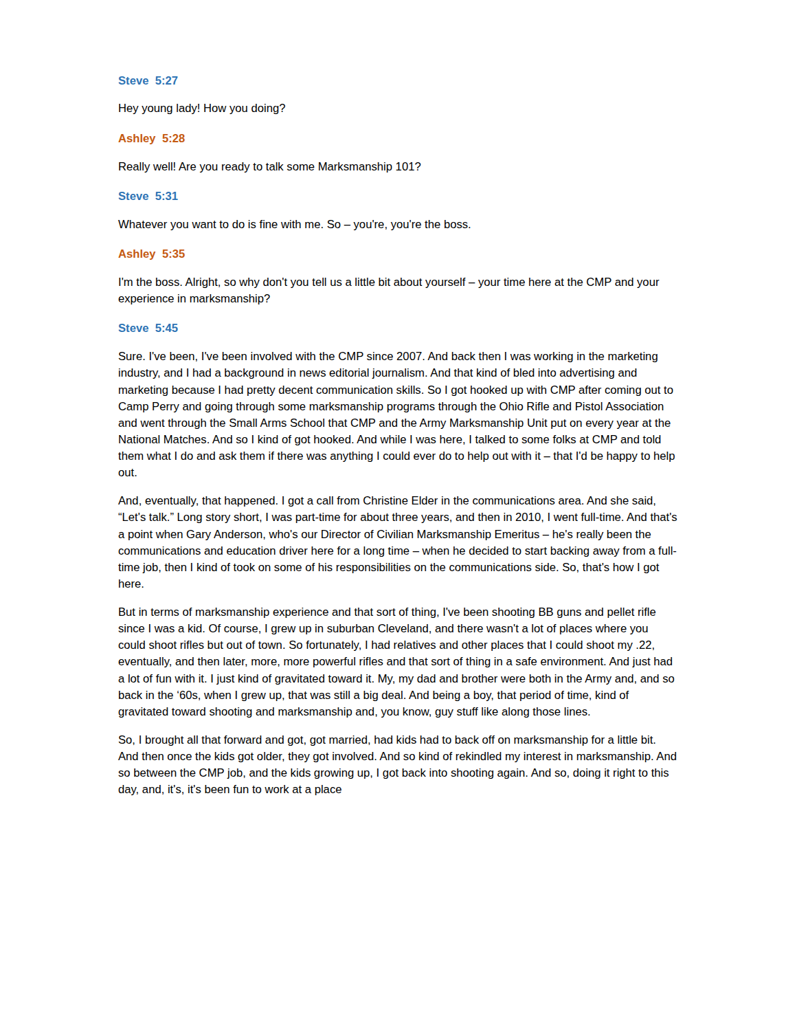Steve 5:27
Hey young lady! How you doing?
Ashley 5:28
Really well! Are you ready to talk some Marksmanship 101?
Steve 5:31
Whatever you want to do is fine with me. So – you're, you're the boss.
Ashley 5:35
I'm the boss. Alright, so why don't you tell us a little bit about yourself – your time here at the CMP and your experience in marksmanship?
Steve 5:45
Sure. I've been, I've been involved with the CMP since 2007. And back then I was working in the marketing industry, and I had a background in news editorial journalism. And that kind of bled into advertising and marketing because I had pretty decent communication skills. So I got hooked up with CMP after coming out to Camp Perry and going through some marksmanship programs through the Ohio Rifle and Pistol Association and went through the Small Arms School that CMP and the Army Marksmanship Unit put on every year at the National Matches. And so I kind of got hooked. And while I was here, I talked to some folks at CMP and told them what I do and ask them if there was anything I could ever do to help out with it – that I'd be happy to help out.
And, eventually, that happened. I got a call from Christine Elder in the communications area. And she said, “Let's talk.” Long story short, I was part-time for about three years, and then in 2010, I went full-time. And that's a point when Gary Anderson, who's our Director of Civilian Marksmanship Emeritus – he's really been the communications and education driver here for a long time – when he decided to start backing away from a full-time job, then I kind of took on some of his responsibilities on the communications side. So, that's how I got here.
But in terms of marksmanship experience and that sort of thing, I've been shooting BB guns and pellet rifle since I was a kid. Of course, I grew up in suburban Cleveland, and there wasn't a lot of places where you could shoot rifles but out of town. So fortunately, I had relatives and other places that I could shoot my .22, eventually, and then later, more, more powerful rifles and that sort of thing in a safe environment. And just had a lot of fun with it. I just kind of gravitated toward it. My, my dad and brother were both in the Army and, and so back in the ‘60s, when I grew up, that was still a big deal. And being a boy, that period of time, kind of gravitated toward shooting and marksmanship and, you know, guy stuff like along those lines.
So, I brought all that forward and got, got married, had kids had to back off on marksmanship for a little bit. And then once the kids got older, they got involved. And so kind of rekindled my interest in marksmanship. And so between the CMP job, and the kids growing up, I got back into shooting again. And so, doing it right to this day, and, it's, it's been fun to work at a place